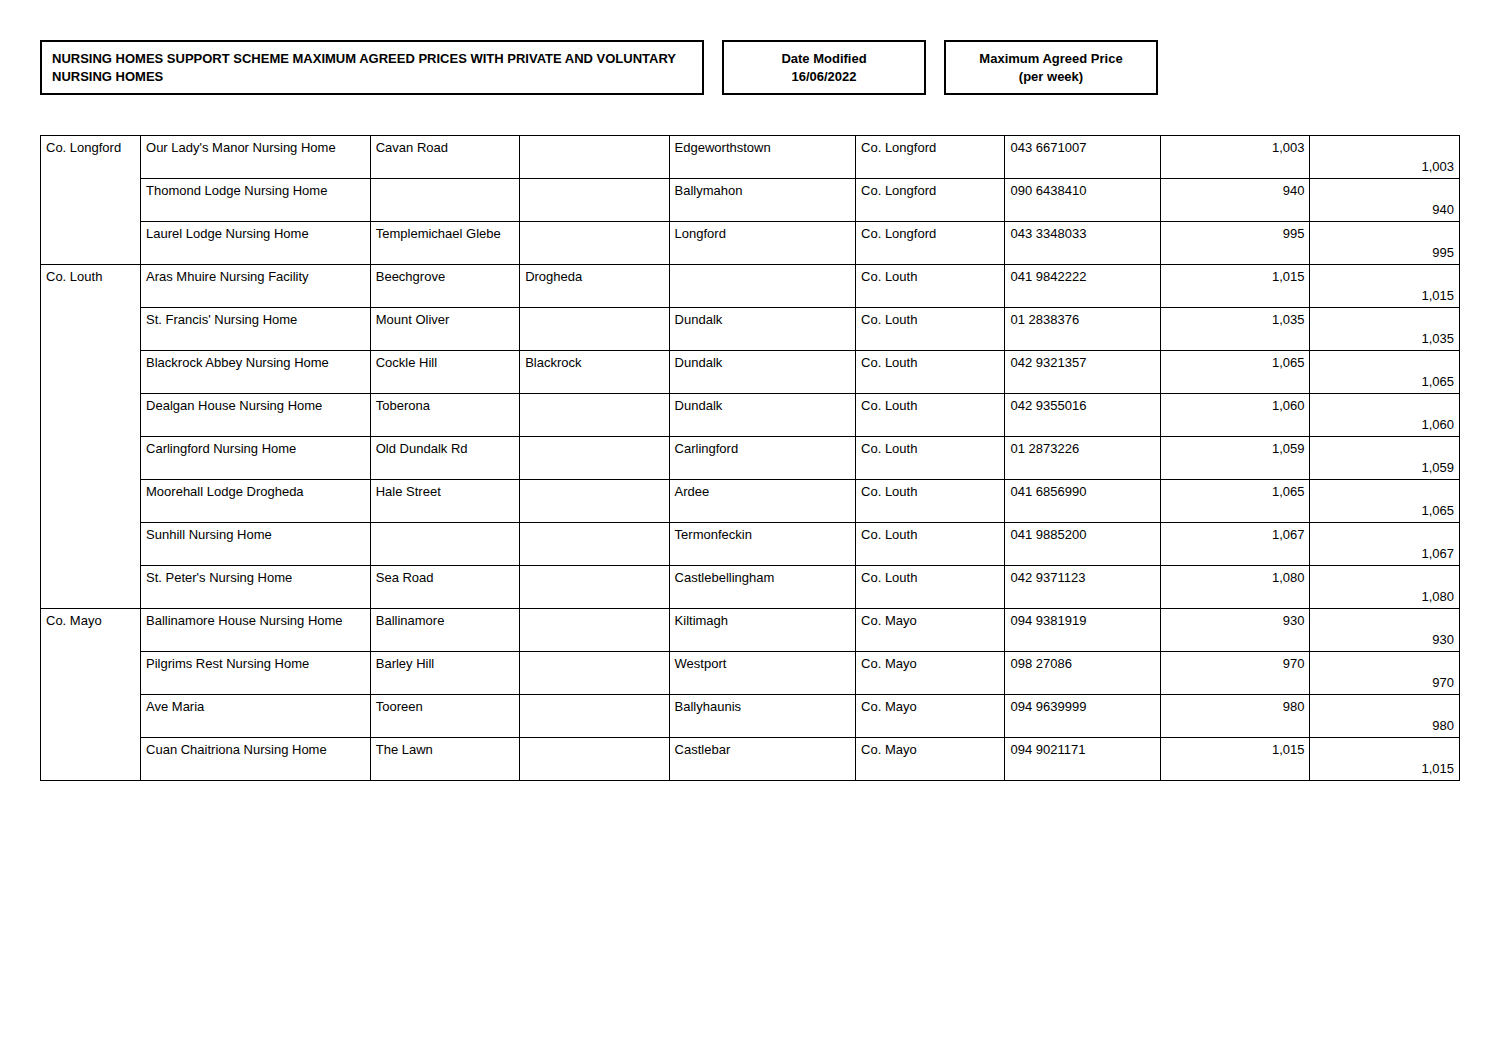NURSING HOMES SUPPORT SCHEME MAXIMUM AGREED PRICES WITH PRIVATE AND VOLUNTARY NURSING HOMES
Date Modified 16/06/2022
Maximum Agreed Price(per week)
| Co. Longford | Our Lady's Manor Nursing Home | Cavan Road | | Edgeworthstown | Co. Longford | 043 6671007 | 1,003 | 1,003 |
| Thomond Lodge Nursing Home | | | Ballymahon | Co. Longford | 090 6438410 | 940 | 940 |
| Laurel Lodge Nursing Home | Templemichael Glebe | | Longford | Co. Longford | 043 3348033 | 995 | 995 |
| Co. Louth | Aras Mhuire Nursing Facility | Beechgrove | Drogheda | | Co. Louth | 041 9842222 | 1,015 | 1,015 |
| St. Francis' Nursing Home | Mount Oliver | | Dundalk | Co. Louth | 01 2838376 | 1,035 | 1,035 |
| Blackrock Abbey Nursing Home | Cockle Hill | Blackrock | Dundalk | Co. Louth | 042 9321357 | 1,065 | 1,065 |
| Dealgan House Nursing Home | Toberona | | Dundalk | Co. Louth | 042 9355016 | 1,060 | 1,060 |
| Carlingford Nursing Home | Old Dundalk Rd | | Carlingford | Co. Louth | 01 2873226 | 1,059 | 1,059 |
| Moorehall Lodge Drogheda | Hale Street | | Ardee | Co. Louth | 041 6856990 | 1,065 | 1,065 |
| Sunhill Nursing Home | | | Termonfeckin | Co. Louth | 041 9885200 | 1,067 | 1,067 |
| St. Peter's Nursing Home | Sea Road | | Castlebellingham | Co. Louth | 042 9371123 | 1,080 | 1,080 |
| Co. Mayo | Ballinamore House Nursing Home | Ballinamore | | Kiltimagh | Co. Mayo | 094 9381919 | 930 | 930 |
| Pilgrims Rest Nursing Home | Barley Hill | | Westport | Co. Mayo | 098 27086 | 970 | 970 |
| Ave Maria | Tooreen | | Ballyhaunis | Co. Mayo | 094 9639999 | 980 | 980 |
| Cuan Chaitriona Nursing Home | The Lawn | | Castlebar | Co. Mayo | 094 9021171 | 1,015 | 1,015 |